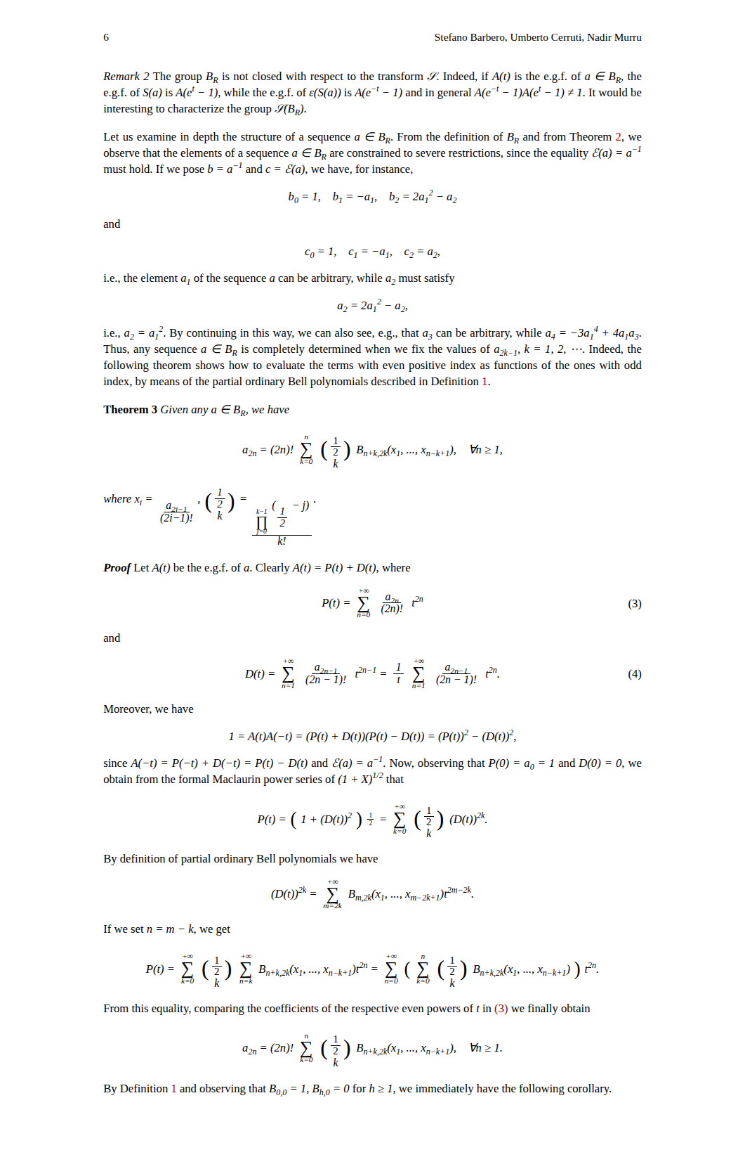6 Stefano Barbero, Umberto Cerruti, Nadir Murru
Remark 2 The group BR is not closed with respect to the transform 𝒮. Indeed, if A(t) is the e.g.f. of a ∈ BR, the e.g.f. of S(a) is A(et − 1), while the e.g.f. of ε(S(a)) is A(e−t − 1) and in general A(e−t − 1)A(et − 1) ≠ 1. It would be interesting to characterize the group 𝒮(BR).
Let us examine in depth the structure of a sequence a ∈ BR. From the definition of BR and from Theorem 2, we observe that the elements of a sequence a ∈ BR are constrained to severe restrictions, since the equality ℰ(a) = a−1 must hold. If we pose b = a−1 and c = ℰ(a), we have, for instance,
b0 = 1, b1 = −a1, b2 = 2a12 − a2
and
c0 = 1, c1 = −a1, c2 = a2,
i.e., the element a1 of the sequence a can be arbitrary, while a2 must satisfy
a2 = 2a12 − a2,
i.e., a2 = a12. By continuing in this way, we can also see, e.g., that a3 can be arbitrary, while a4 = −3a14 + 4a1a3. Thus, any sequence a ∈ BR is completely determined when we fix the values of a2k−1, k = 1, 2, ⋯. Indeed, the following theorem shows how to evaluate the terms with even positive index as functions of the ones with odd index, by means of the partial ordinary Bell polynomials described in Definition 1.
Theorem 3 Given any a ∈ BR, we have
a2n = (2n)! n ∑ k=0 ( 12 k ) Bn+k,2k(x1, ..., xn−k+1), ∀n ≥ 1,
where xi = a2i−1(2i−1)!, ( 12 k ) = k−1 ∏ j=0 (12 − j) k! .
Proof Let A(t) be the e.g.f. of a. Clearly A(t) = P(t) + D(t), where
P(t) = +∞ ∑ n=0 a2n(2n)! t2n (3)
and
D(t) = +∞ ∑ n=1 a2n−1(2n − 1)! t2n−1 = 1 t +∞ ∑ n=1 a2n−1(2n − 1)! t2n. (4)
Moreover, we have
1 = A(t)A(−t) = (P(t) + D(t))(P(t) − D(t)) = (P(t))2 − (D(t))2,
since A(−t) = P(−t) + D(−t) = P(t) − D(t) and ℰ(a) = a−1. Now, observing that P(0) = a0 = 1 and D(0) = 0, we obtain from the formal Maclaurin power series of (1 + X)1/2 that
P(t) = ( 1 + (D(t))2 )12 = +∞ ∑ k=0 ( 12 k ) (D(t))2k.
By definition of partial ordinary Bell polynomials we have
(D(t))2k = +∞ ∑ m=2k Bm,2k(x1, ..., xm−2k+1)t2m−2k.
If we set n = m − k, we get
P(t) = +∞ ∑ k=0 ( 12 k ) +∞ ∑ n=k Bn+k,2k(x1, ..., xn−k+1)t2n = +∞ ∑ n=0 ( n ∑ k=0 ( 12 k ) Bn+k,2k(x1, ..., xn−k+1) ) t2n.
From this equality, comparing the coefficients of the respective even powers of t in (3) we finally obtain
a2n = (2n)! n ∑ k=0 ( 12 k ) Bn+k,2k(x1, ..., xn−k+1), ∀n ≥ 1.
By Definition 1 and observing that B0,0 = 1, Bh,0 = 0 for h ≥ 1, we immediately have the following corollary.